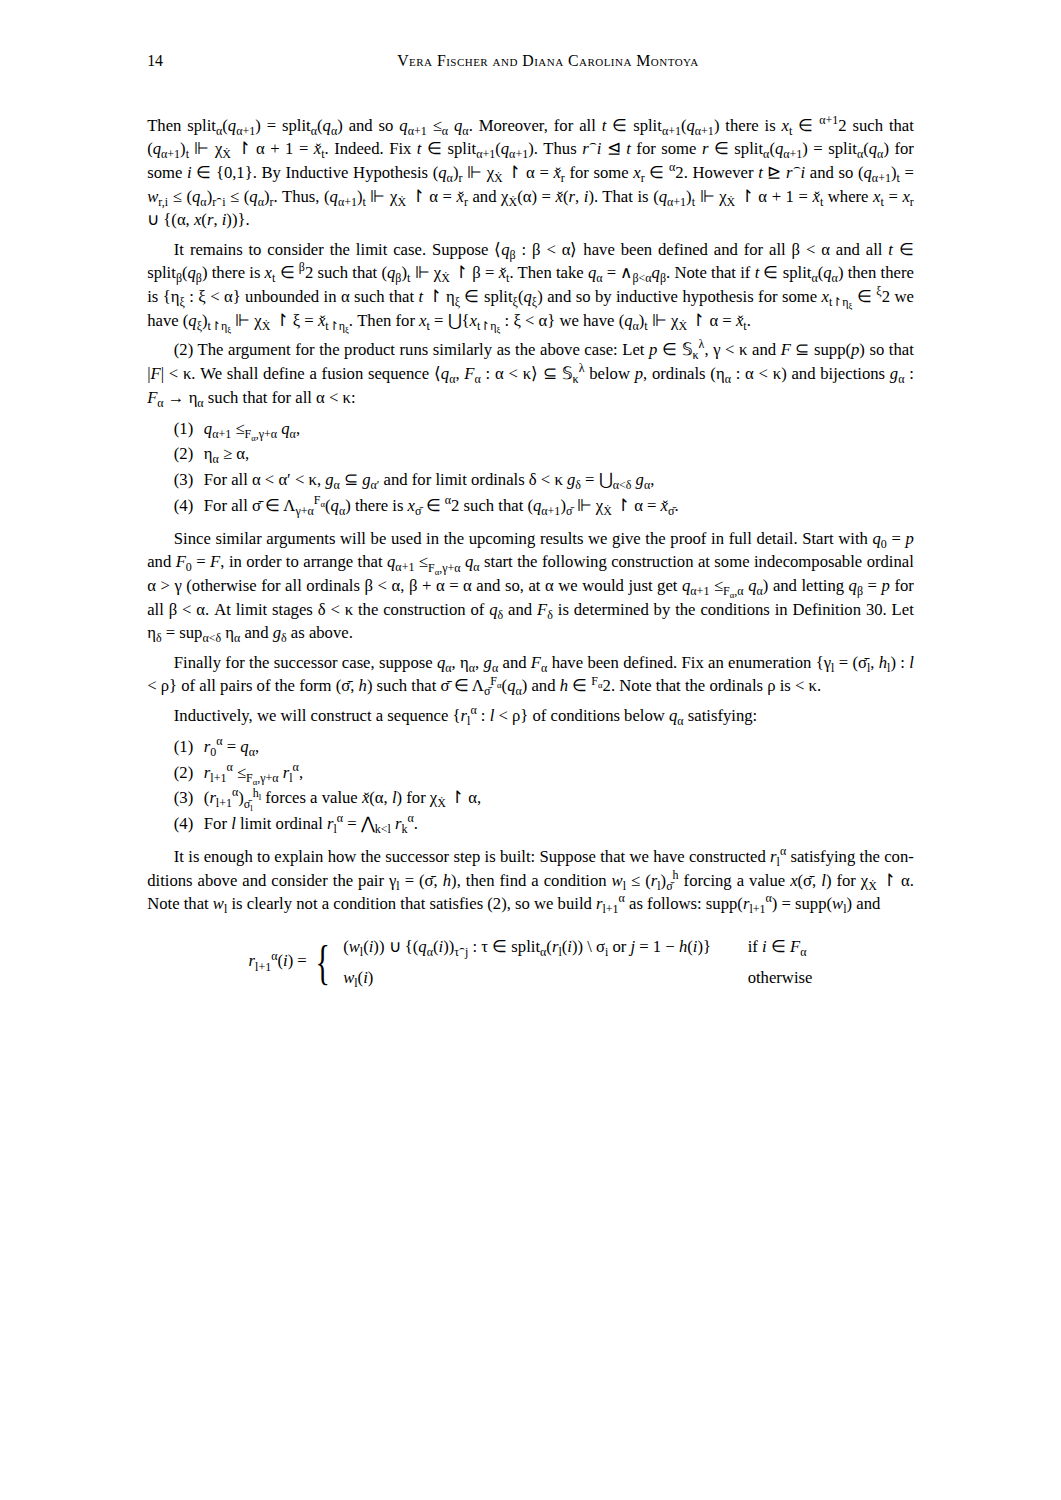14 Vera Fischer and Diana Carolina Montoya
Then splitα(qα+1) = splitα(qα) and so qα+1 ≤α qα. Moreover, for all t ∈ splitα+1(qα+1) there is xt ∈ α+12 such that (qα+1)t ⊩ χẊ ↾ α + 1 = x̌t. Indeed. Fix t ∈ splitα+1(qα+1). Thus r⌢i ⊴ t for some r ∈ splitα(qα+1) = splitα(qα) for some i ∈ {0,1}. By Inductive Hypothesis (qα)r ⊩ χẊ ↾ α = x̌r for some xr ∈ α2. However t ⊵ r⌢i and so (qα+1)t = wr,i ≤ (qα)r⌢i ≤ (qα)r. Thus, (qα+1)t ⊩ χẊ ↾ α = x̌r and χẊ(α) = x̌(r, i). That is (qα+1)t ⊩ χẊ ↾ α + 1 = x̌t where xt = xr ∪ {(α, x(r, i))}.
It remains to consider the limit case. Suppose ⟨qβ : β < α⟩ have been defined and for all β < α and all t ∈ splitβ(qβ) there is xt ∈ β2 such that (qβ)t ⊩ χẊ ↾ β = x̌t. Then take qα = ∧β<αqβ. Note that if t ∈ splitα(qα) then there is {ηξ : ξ < α} unbounded in α such that t ↾ ηξ ∈ splitξ(qξ) and so by inductive hypothesis for some xt↾ηξ ∈ ξ2 we have (qξ)t↾ηξ ⊩ χẊ ↾ ξ = x̌t↾ηξ. Then for xt = ⋃{xt↾ηξ : ξ < α} we have (qα)t ⊩ χẊ ↾ α = x̌t.
(2) The argument for the product runs similarly as the above case: Let p ∈ 𝕊κλ, γ < κ and F ⊆ supp(p) so that |F| < κ. We shall define a fusion sequence ⟨qα, Fα : α < κ⟩ ⊆ 𝕊κλ below p, ordinals (ηα : α < κ) and bijections gα : Fα → ηα such that for all α < κ:
(1) qα+1 ≤Fα,γ+α qα,
(2) ηα ≥ α,
(3) For all α < α′ < κ, gα ⊆ gα′ and for limit ordinals δ < κ gδ = ⋃α<δ gα,
(4) For all σ̄ ∈ Λγ+αFα(qα) there is xσ̄ ∈ α2 such that (qα+1)σ̄ ⊩ χẊ ↾ α = x̌σ̄.
Since similar arguments will be used in the upcoming results we give the proof in full detail. Start with q0 = p and F0 = F, in order to arrange that qα+1 ≤Fα,γ+α qα start the following construction at some indecomposable ordinal α > γ (otherwise for all ordinals β < α, β + α = α and so, at α we would just get qα+1 ≤Fα,α qα) and letting qβ = p for all β < α. At limit stages δ < κ the construction of qδ and Fδ is determined by the conditions in Definition 30. Let ηδ = supα<δ ηα and gδ as above.
Finally for the successor case, suppose qα, ηα, gα and Fα have been defined. Fix an enumeration {γl = (σ̄l, hl) : l < ρ} of all pairs of the form (σ̄, h) such that σ̄ ∈ Λσ̄Fα(qα) and h ∈ Fα2. Note that the ordinals ρ is < κ.
Inductively, we will construct a sequence {rlα : l < ρ} of conditions below qα satisfying:
(1) r0α = qα,
(2) rl+1α ≤Fα,γ+α rlα,
(3)(rl+1α)σ̄lhl forces a value x̌(α, l) for χẊ ↾ α,
(4) For l limit ordinal rlα = ⋀k<l rkα.
It is enough to explain how the successor step is built: Suppose that we have constructed rlα satisfying the conditions above and consider the pair γl = (σ̄, h), then find a condition wl ≤ (rl)σ̄h forcing a value x(σ̄, l) for χẊ ↾ α. Note that wl is clearly not a condition that satisfies (2), so we build rl+1α as follows: supp(rl+1α) = supp(wl) and
rl+1α(i) = { (wl(i)) ∪ {(qα(i))τ⌢j : τ ∈ splitα(rl(i)) \ σi or j = 1 − h(i)} if i ∈ Fα wl(i) otherwise